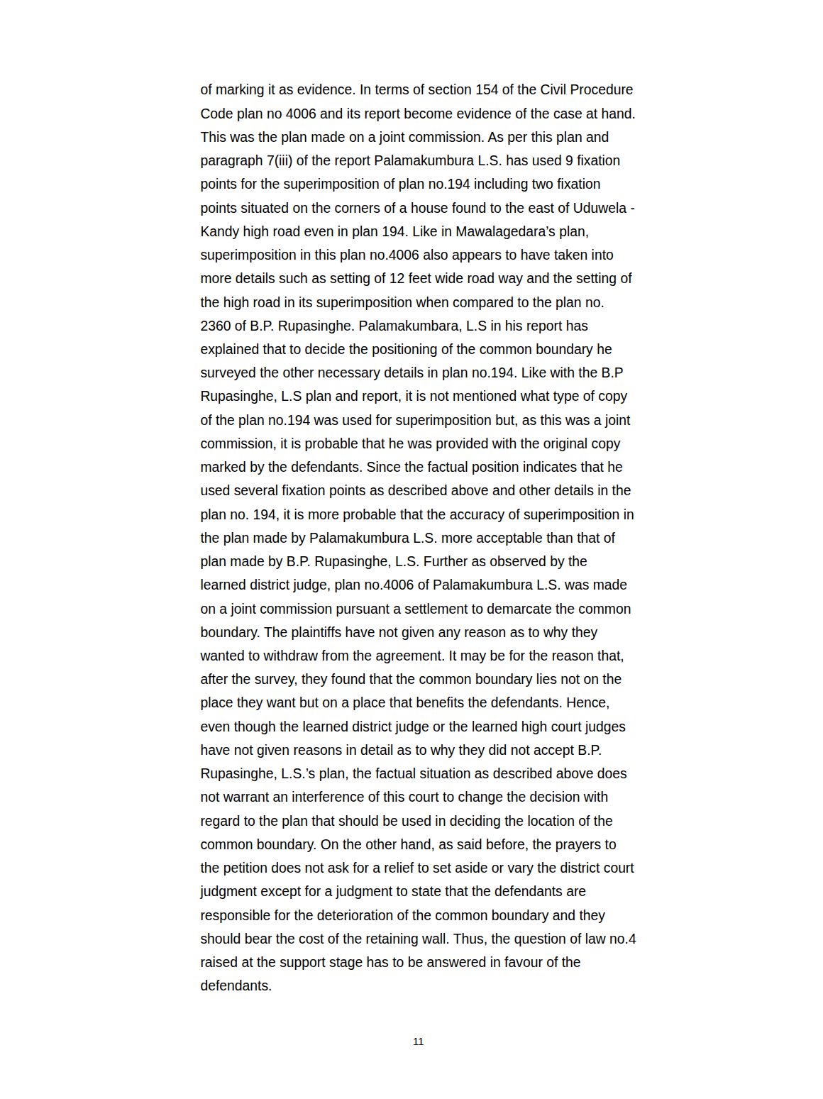of marking it as evidence. In terms of section 154 of the Civil Procedure Code plan no 4006 and its report become evidence of the case at hand. This was the plan made on a joint commission. As per this plan and paragraph 7(iii) of the report Palamakumbura L.S. has used 9 fixation points for the superimposition of plan no.194 including two fixation points situated on the corners of a house found to the east of Uduwela - Kandy high road even in plan 194. Like in Mawalagedara’s plan, superimposition in this plan no.4006 also appears to have taken into more details such as setting of 12 feet wide road way and the setting of the high road in its superimposition when compared to the plan no. 2360 of B.P. Rupasinghe. Palamakumbara, L.S in his report has explained that to decide the positioning of the common boundary he surveyed the other necessary details in plan no.194. Like with the B.P Rupasinghe, L.S plan and report, it is not mentioned what type of copy of the plan no.194 was used for superimposition but, as this was a joint commission, it is probable that he was provided with the original copy marked by the defendants. Since the factual position indicates that he used several fixation points as described above and other details in the plan no. 194, it is more probable that the accuracy of superimposition in the plan made by Palamakumbura L.S. more acceptable than that of plan made by B.P. Rupasinghe, L.S. Further as observed by the learned district judge, plan no.4006 of Palamakumbura L.S. was made on a joint commission pursuant a settlement to demarcate the common boundary. The plaintiffs have not given any reason as to why they wanted to withdraw from the agreement. It may be for the reason that, after the survey, they found that the common boundary lies not on the place they want but on a place that benefits the defendants. Hence, even though the learned district judge or the learned high court judges have not given reasons in detail as to why they did not accept B.P. Rupasinghe, L.S.’s plan, the factual situation as described above does not warrant an interference of this court to change the decision with regard to the plan that should be used in deciding the location of the common boundary. On the other hand, as said before, the prayers to the petition does not ask for a relief to set aside or vary the district court judgment except for a judgment to state that the defendants are responsible for the deterioration of the common boundary and they should bear the cost of the retaining wall. Thus, the question of law no.4 raised at the support stage has to be answered in favour of the defendants.
11